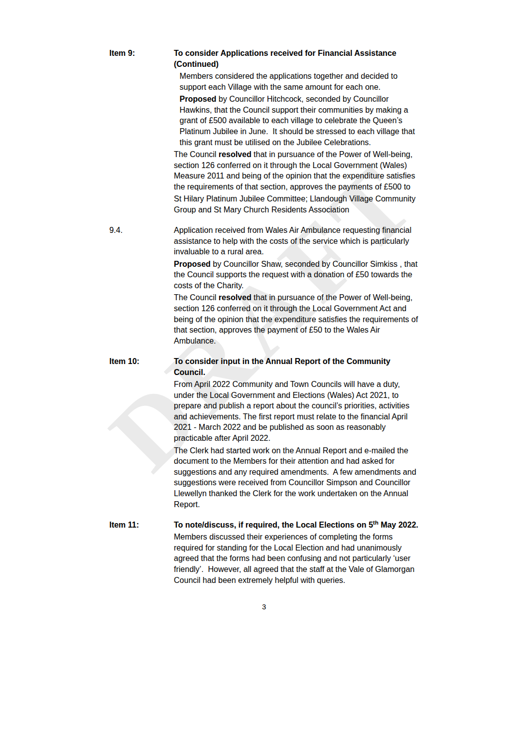DRAFT
Item 9:
To consider Applications received for Financial Assistance (Continued)
Members considered the applications together and decided to support each Village with the same amount for each one.
Proposed by Councillor Hitchcock, seconded by Councillor Hawkins, that the Council support their communities by making a grant of £500 available to each village to celebrate the Queen’s Platinum Jubilee in June. It should be stressed to each village that this grant must be utilised on the Jubilee Celebrations.
The Council resolved that in pursuance of the Power of Well-being, section 126 conferred on it through the Local Government (Wales) Measure 2011 and being of the opinion that the expenditure satisfies the requirements of that section, approves the payments of £500 to
St Hilary Platinum Jubilee Committee; Llandough Village Community Group and St Mary Church Residents Association
9.4.
Application received from Wales Air Ambulance requesting financial assistance to help with the costs of the service which is particularly invaluable to a rural area.
Proposed by Councillor Shaw, seconded by Councillor Simkiss , that the Council supports the request with a donation of £50 towards the costs of the Charity.
The Council resolved that in pursuance of the Power of Well-being, section 126 conferred on it through the Local Government Act and being of the opinion that the expenditure satisfies the requirements of that section, approves the payment of £50 to the Wales Air Ambulance.
Item 10:
To consider input in the Annual Report of the Community Council.
From April 2022 Community and Town Councils will have a duty, under the Local Government and Elections (Wales) Act 2021, to prepare and publish a report about the council’s priorities, activities and achievements. The first report must relate to the financial April 2021 - March 2022 and be published as soon as reasonably practicable after April 2022.
The Clerk had started work on the Annual Report and e-mailed the document to the Members for their attention and had asked for suggestions and any required amendments. A few amendments and suggestions were received from Councillor Simpson and Councillor Llewellyn thanked the Clerk for the work undertaken on the Annual Report.
Item 11:
To note/discuss, if required, the Local Elections on 5th May 2022.
Members discussed their experiences of completing the forms required for standing for the Local Election and had unanimously agreed that the forms had been confusing and not particularly ‘user friendly’. However, all agreed that the staff at the Vale of Glamorgan Council had been extremely helpful with queries.
3